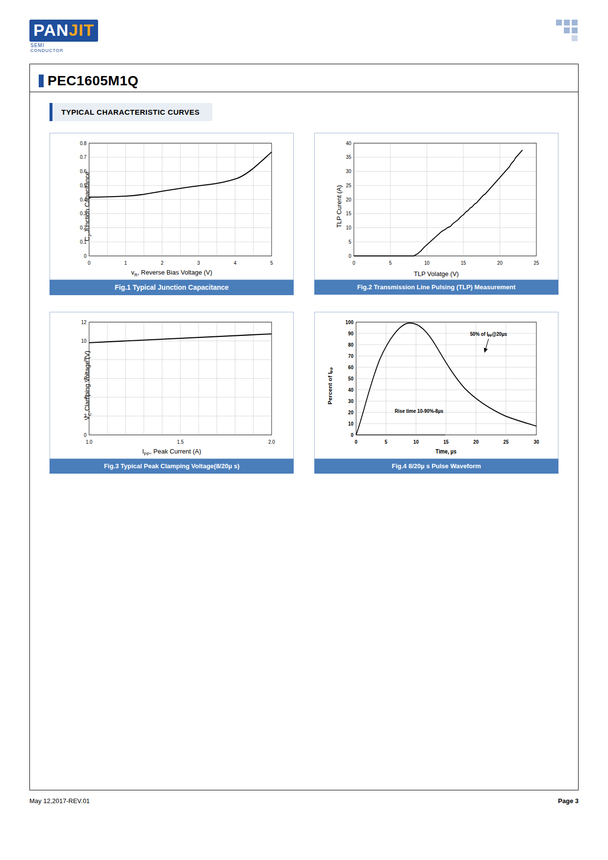PANJIT
SEMI
CONDUCTOR
PEC1605M1Q
TYPICAL CHARACTERISTIC CURVES
CJ,Junction Capacitance
vR, Reverse Bias Voltage (V)
0 0.1 0.2 0.3 0.4 0.5 0.6 0.7 0.8 0 1 2 3 4 5
Fig.1 Typical Junction Capacitance
TLP Curent (A)
TLP Volatge (V)
0 5 10 15 20 25 30 35 40 0 5 10 15 20 25
Fig.2 Transmission Line Pulsing (TLP) Measurement
VC,Clamping Voltage (V)
IPP, Peak Current (A)
0 2 4 6 8 10 12 1.0 1.5 2.0
Fig.3 Typical Peak Clamping Voltage(8/20µ s)
0 10 20 30 40 50 60 70 80 90 100 0 5 10 15 20 25 30 Time, µs Percent of Iₚₚ 50% of Iₚₚ@20µs Rise time 10-90%-8µs
Fig.4 8/20µ s Pulse Waveform
May 12,2017-REV.01
Page 3